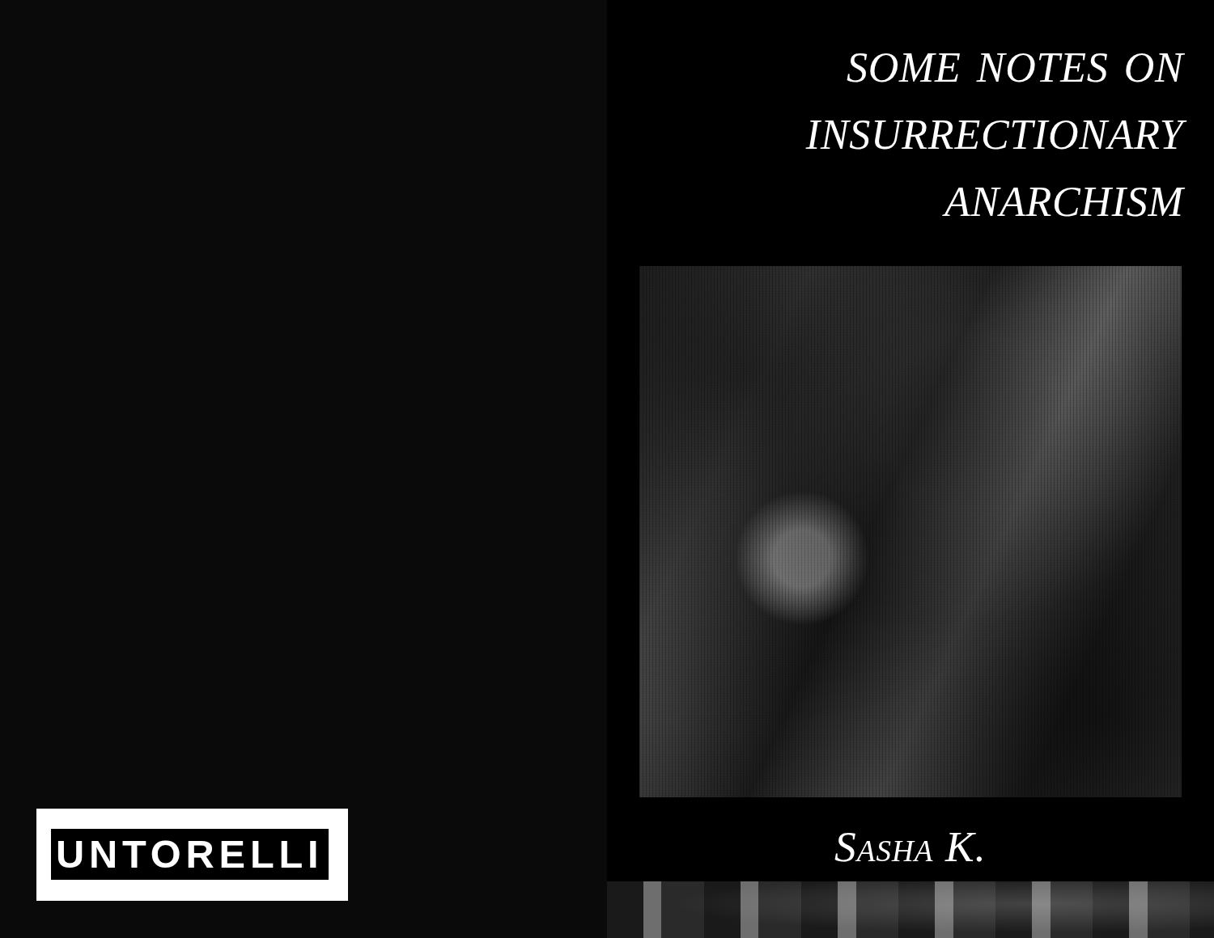Untorelli
Some Notes on
Insurrectionary
Anarchism
Sasha K.